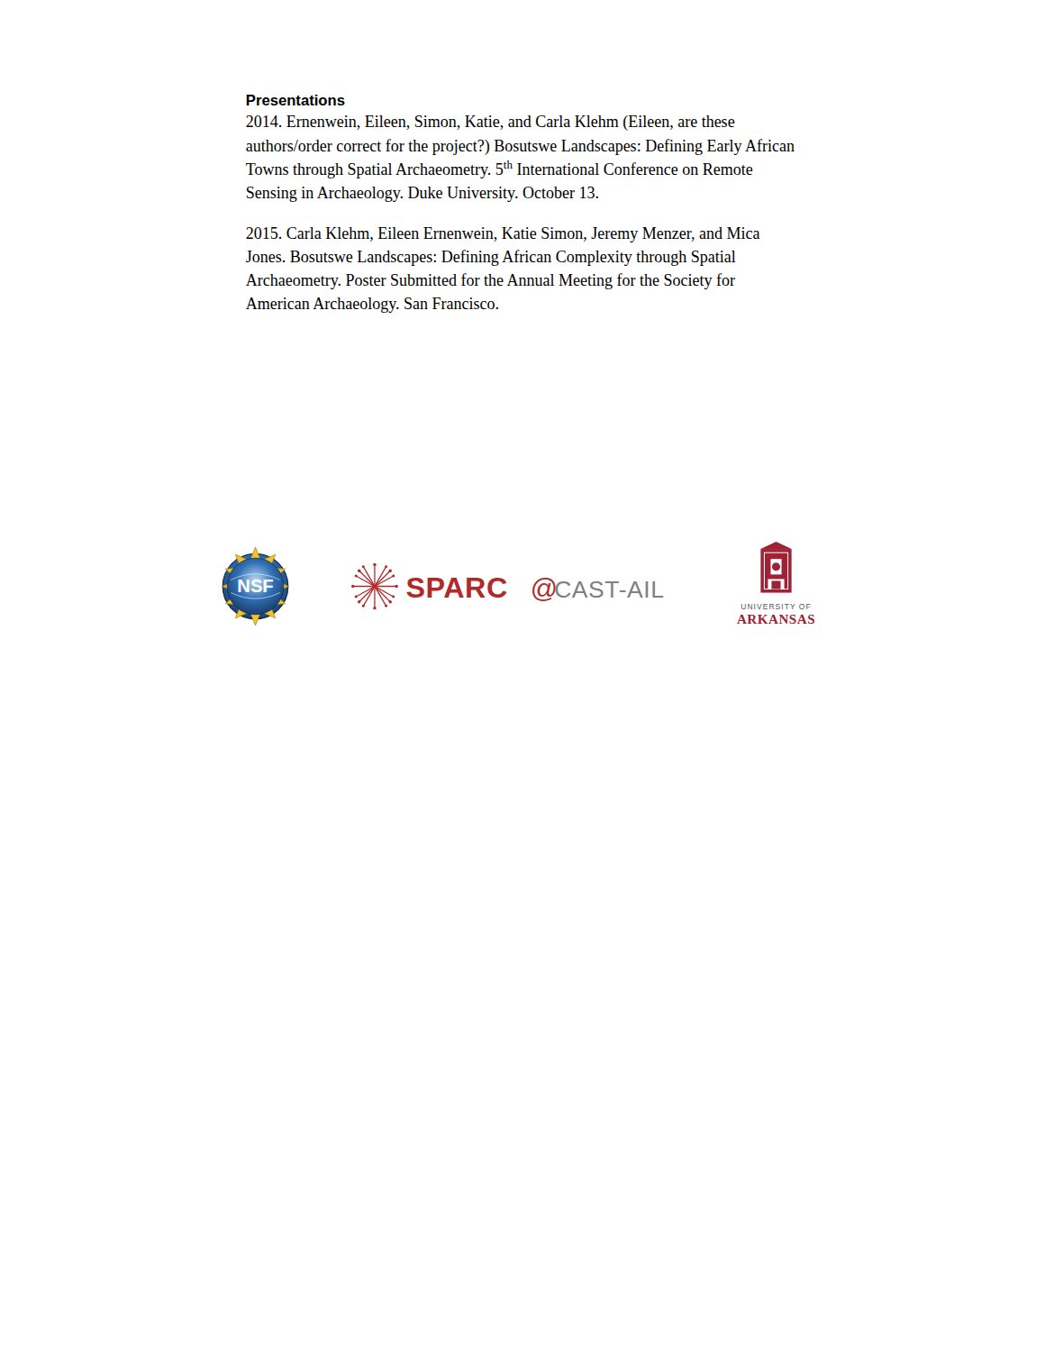Presentations
2014. Ernenwein, Eileen, Simon, Katie, and Carla Klehm (Eileen, are these authors/order correct for the project?) Bosutswe Landscapes: Defining Early African Towns through Spatial Archaeometry. 5th International Conference on Remote Sensing in Archaeology. Duke University. October 13.
2015. Carla Klehm, Eileen Ernenwein, Katie Simon, Jeremy Menzer, and Mica Jones. Bosutswe Landscapes: Defining African Complexity through Spatial Archaeometry. Poster Submitted for the Annual Meeting for the Society for American Archaeology. San Francisco.